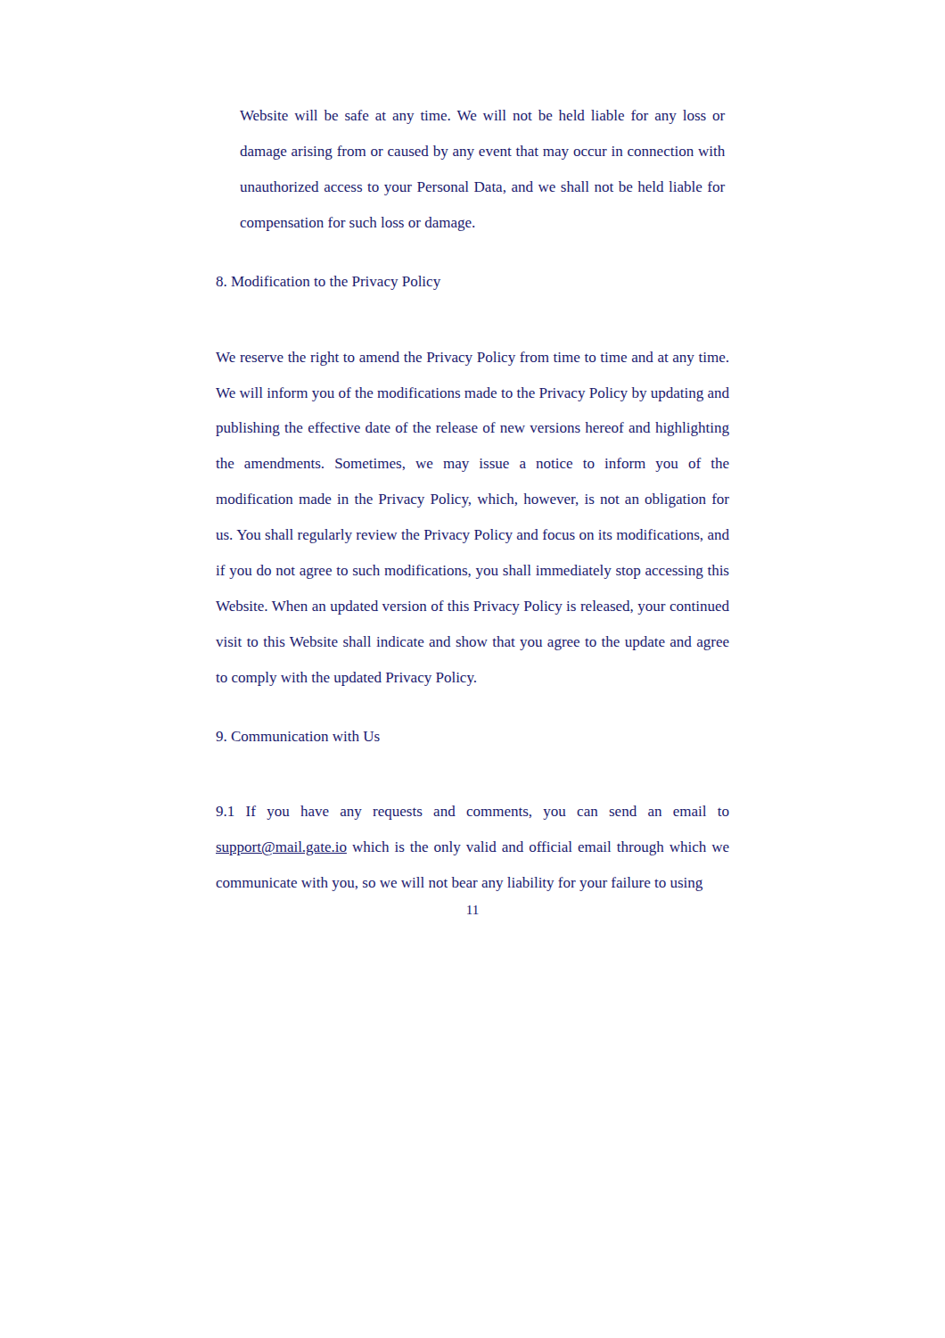Website will be safe at any time. We will not be held liable for any loss or damage arising from or caused by any event that may occur in connection with unauthorized access to your Personal Data, and we shall not be held liable for compensation for such loss or damage.
8. Modification to the Privacy Policy
We reserve the right to amend the Privacy Policy from time to time and at any time. We will inform you of the modifications made to the Privacy Policy by updating and publishing the effective date of the release of new versions hereof and highlighting the amendments. Sometimes, we may issue a notice to inform you of the modification made in the Privacy Policy, which, however, is not an obligation for us. You shall regularly review the Privacy Policy and focus on its modifications, and if you do not agree to such modifications, you shall immediately stop accessing this Website. When an updated version of this Privacy Policy is released, your continued visit to this Website shall indicate and show that you agree to the update and agree to comply with the updated Privacy Policy.
9. Communication with Us
9.1 If you have any requests and comments, you can send an email to support@mail.gate.io which is the only valid and official email through which we communicate with you, so we will not bear any liability for your failure to using
11